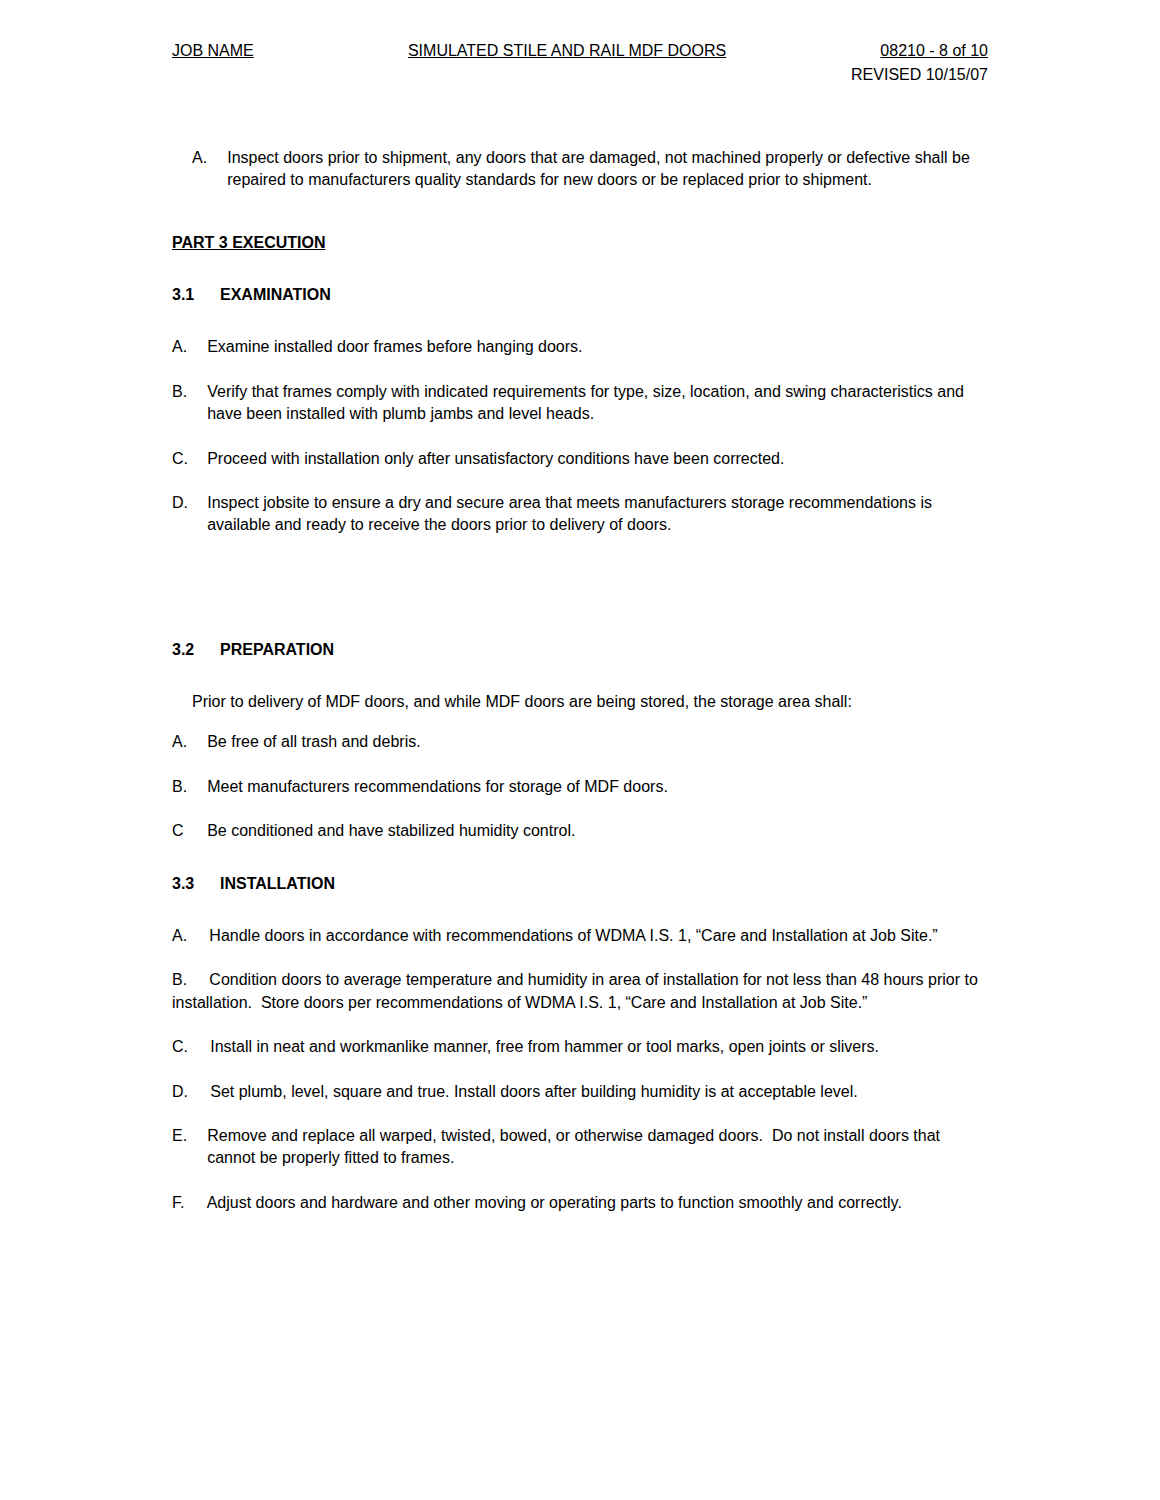JOB NAME SIMULATED STILE AND RAIL MDF DOORS 08210 - 8 of 10
REVISED 10/15/07
A.
Inspect doors prior to shipment, any doors that are damaged, not machined properly or defective shall be repaired to manufacturers quality standards for new doors or be replaced prior to shipment.
PART 3 EXECUTION
3.1 EXAMINATION
A.
Examine installed door frames before hanging doors.
B.
Verify that frames comply with indicated requirements for type, size, location, and swing characteristics and have been installed with plumb jambs and level heads.
C.
Proceed with installation only after unsatisfactory conditions have been corrected.
D.
Inspect jobsite to ensure a dry and secure area that meets manufacturers storage recommendations is available and ready to receive the doors prior to delivery of doors.
3.2 PREPARATION
Prior to delivery of MDF doors, and while MDF doors are being stored, the storage area shall:
A.
Be free of all trash and debris.
B.
Meet manufacturers recommendations for storage of MDF doors.
C
Be conditioned and have stabilized humidity control.
3.3 INSTALLATION
A. Handle doors in accordance with recommendations of WDMA I.S. 1, “Care and Installation at Job Site.”
B. Condition doors to average temperature and humidity in area of installation for not less than 48 hours prior to installation. Store doors per recommendations of WDMA I.S. 1, “Care and Installation at Job Site.”
C. Install in neat and workmanlike manner, free from hammer or tool marks, open joints or slivers.
D. Set plumb, level, square and true. Install doors after building humidity is at acceptable level.
E.
Remove and replace all warped, twisted, bowed, or otherwise damaged doors. Do not install doors that cannot be properly fitted to frames.
F. Adjust doors and hardware and other moving or operating parts to function smoothly and correctly.